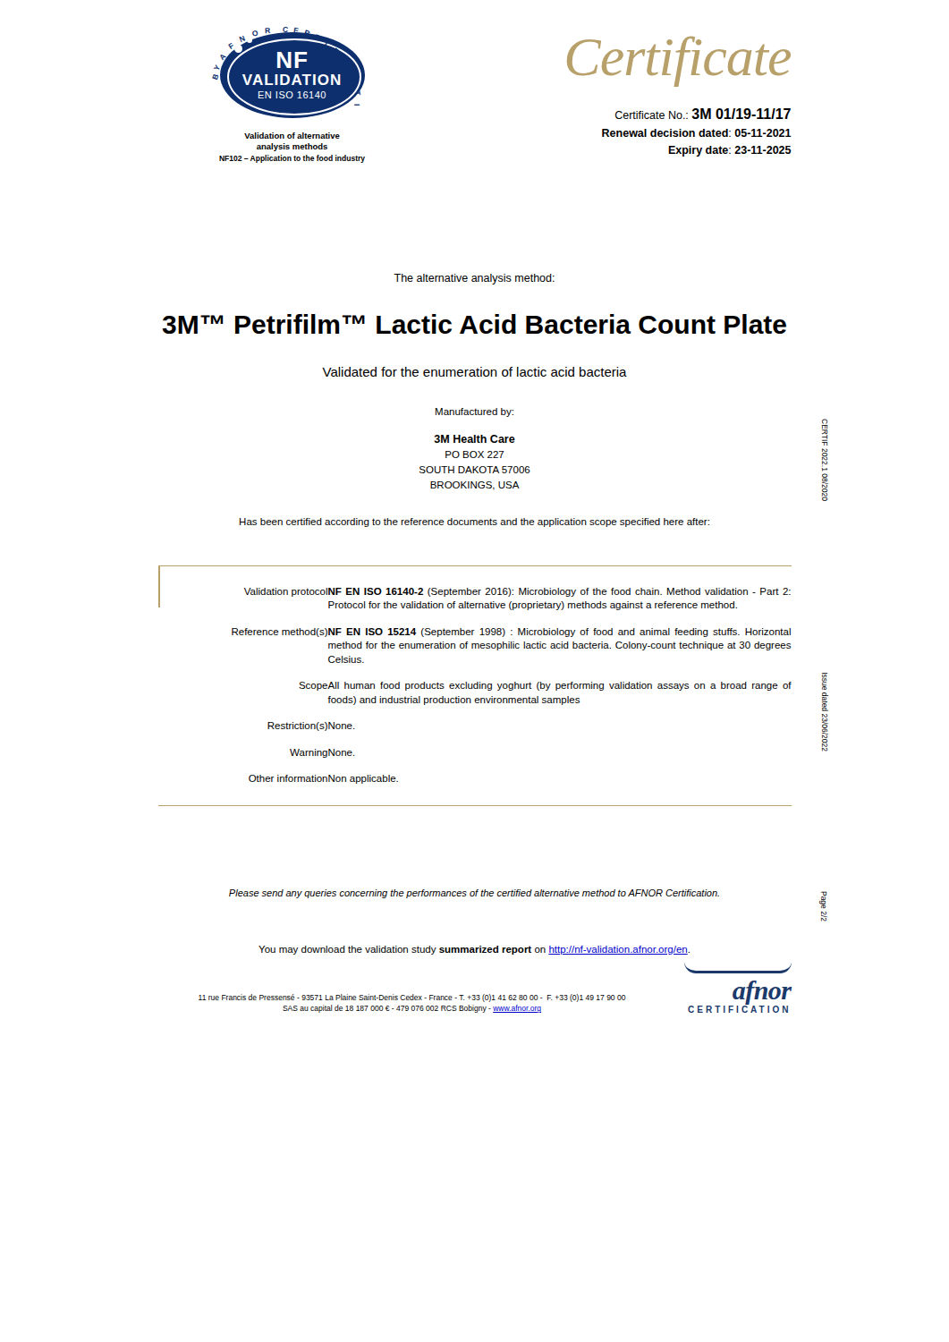NF
VALIDATION
EN ISO 16140
B Y A F N O R C E R T I F I C A T I
Validation of alternative
analysis methods
NF102 – Application to the food industry
Certificate
Certificate No.: 3M 01/19-11/17
Renewal decision dated: 05-11-2021
Expiry date: 23-11-2025
The alternative analysis method:
3M™ Petrifilm™ Lactic Acid Bacteria Count Plate
Validated for the enumeration of lactic acid bacteria
Manufactured by:
3M Health Care
PO BOX 227
SOUTH DAKOTA 57006
BROOKINGS, USA
Has been certified according to the reference documents and the application scope specified here after:
| Validation protocol | NF EN ISO 16140-2 (September 2016): Microbiology of the food chain. Method validation - Part 2: Protocol for the validation of alternative (proprietary) methods against a reference method. |
| Reference method(s) | NF EN ISO 15214 (September 1998) : Microbiology of food and animal feeding stuffs. Horizontal method for the enumeration of mesophilic lactic acid bacteria. Colony-count technique at 30 degrees Celsius. |
| Scope | All human food products excluding yoghurt (by performing validation assays on a broad range of foods) and industrial production environmental samples |
| Restriction(s) | None. |
| Warning | None. |
| Other information | Non applicable. |
Please send any queries concerning the performances of the certified alternative method to AFNOR Certification.
You may download the validation study summarized report on http://nf-validation.afnor.org/en.
CERTIF 2022.1 08/2020
Issue dated 23/06/2022
Page 2/2
11 rue Francis de Pressensé - 93571 La Plaine Saint-Denis Cedex - France - T. +33 (0)1 41 62 80 00 - F. +33 (0)1 49 17 90 00
SAS au capital de 18 187 000 € - 479 076 002 RCS Bobigny - www.afnor.org
afnor
CERTIFICATION